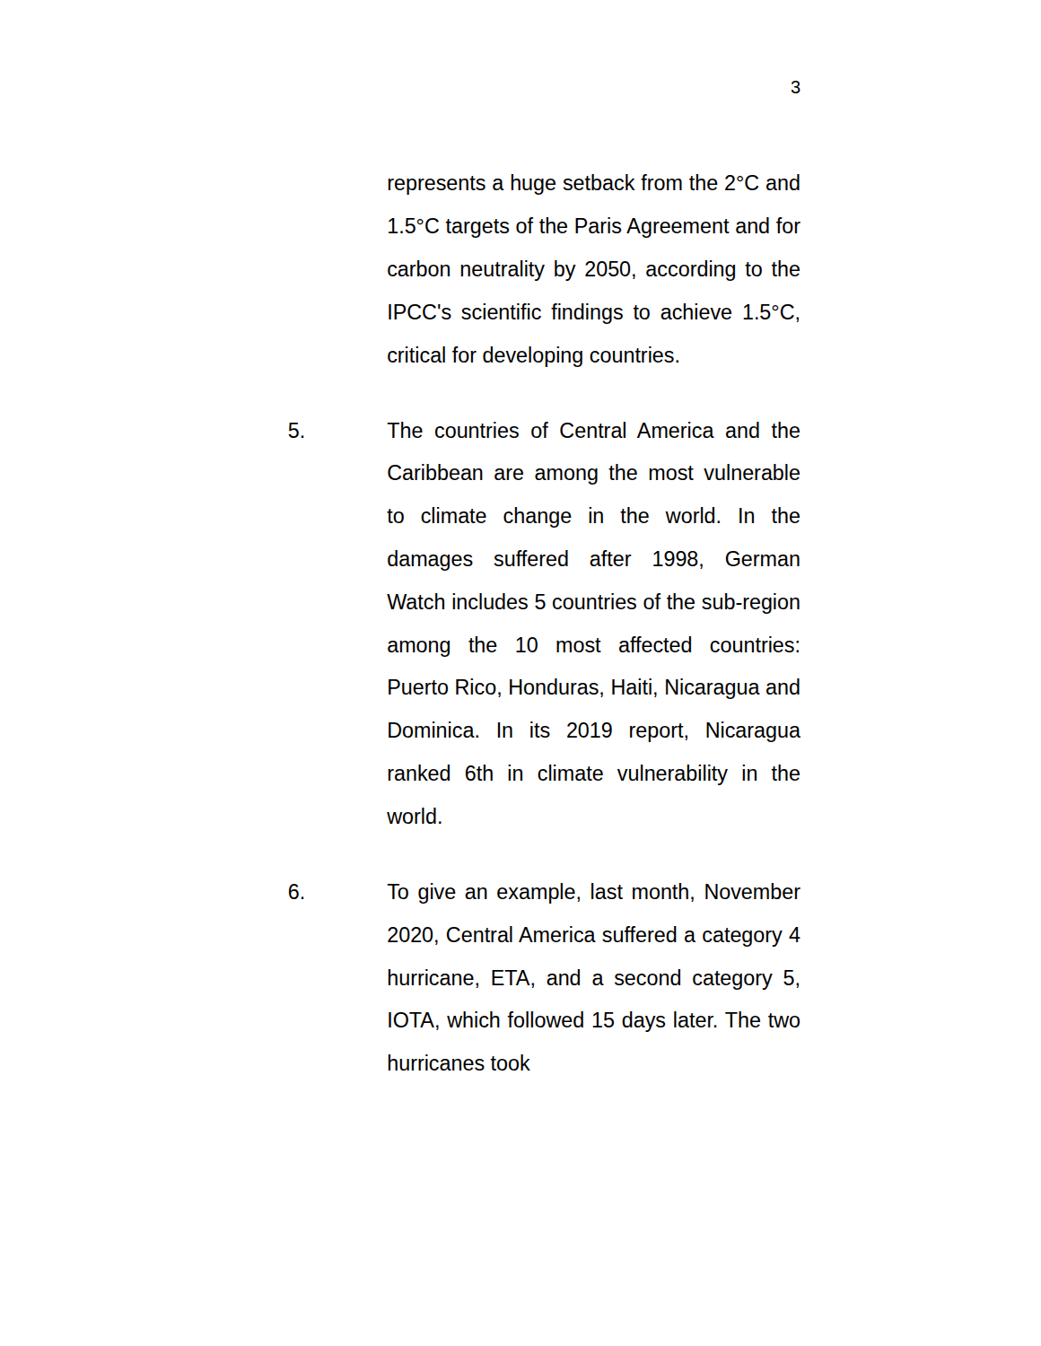3
represents a huge setback from the 2°C and 1.5°C targets of the Paris Agreement and for carbon neutrality by 2050, according to the IPCC's scientific findings to achieve 1.5°C, critical for developing countries.
5. The countries of Central America and the Caribbean are among the most vulnerable to climate change in the world. In the damages suffered after 1998, German Watch includes 5 countries of the sub-region among the 10 most affected countries: Puerto Rico, Honduras, Haiti, Nicaragua and Dominica. In its 2019 report, Nicaragua ranked 6th in climate vulnerability in the world.
6. To give an example, last month, November 2020, Central America suffered a category 4 hurricane, ETA, and a second category 5, IOTA, which followed 15 days later. The two hurricanes took